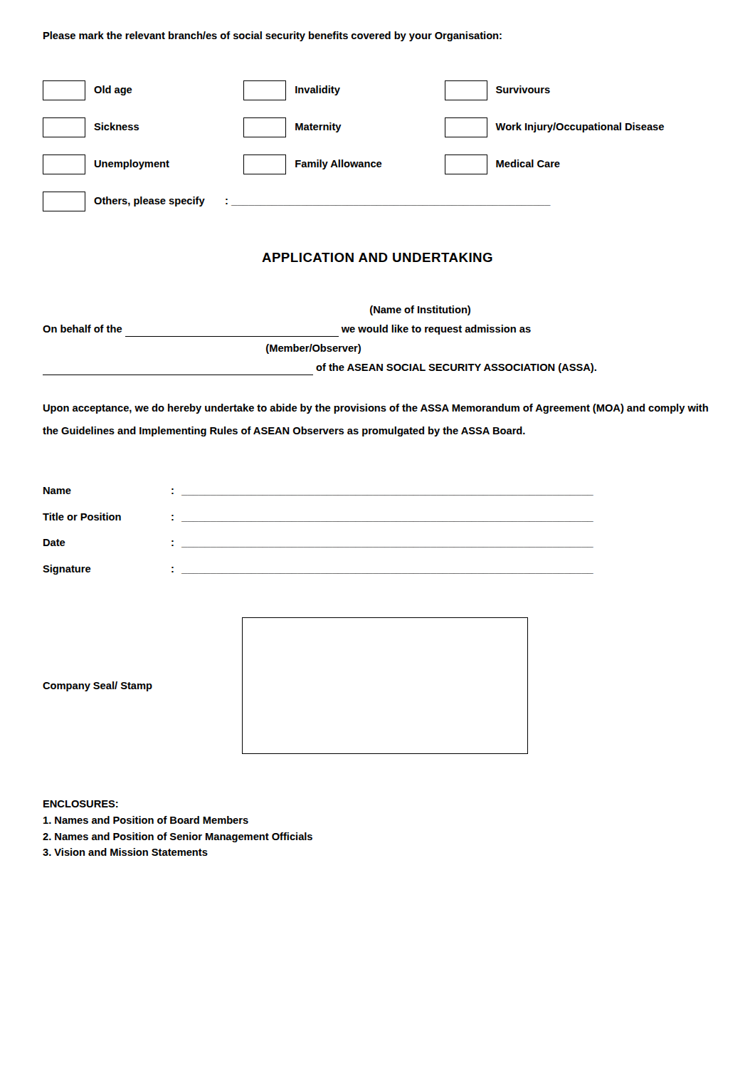Please mark the relevant branch/es of social security benefits covered by your Organisation:
| Old age | Invalidity | Survivours |
| Sickness | Maternity | Work Injury/Occupational Disease |
| Unemployment | Family Allowance | Medical Care |
| Others, please specify : _______________________________________________________ |
APPLICATION AND UNDERTAKING
(Name of Institution)
On behalf of the we would like to request admission as
(Member/Observer)
of the ASEAN SOCIAL SECURITY ASSOCIATION (ASSA).
Upon acceptance, we do hereby undertake to abide by the provisions of the ASSA Memorandum of Agreement (MOA) and comply with the Guidelines and Implementing Rules of ASEAN Observers as promulgated by the ASSA Board.
| Name | : | _______________________________________________________________________ |
| Title or Position | : | _______________________________________________________________________ |
| Date | : | _______________________________________________________________________ |
| Signature | : | _______________________________________________________________________ |
Company Seal/ Stamp
ENCLOSURES:
1. Names and Position of Board Members
2. Names and Position of Senior Management Officials
3. Vision and Mission Statements